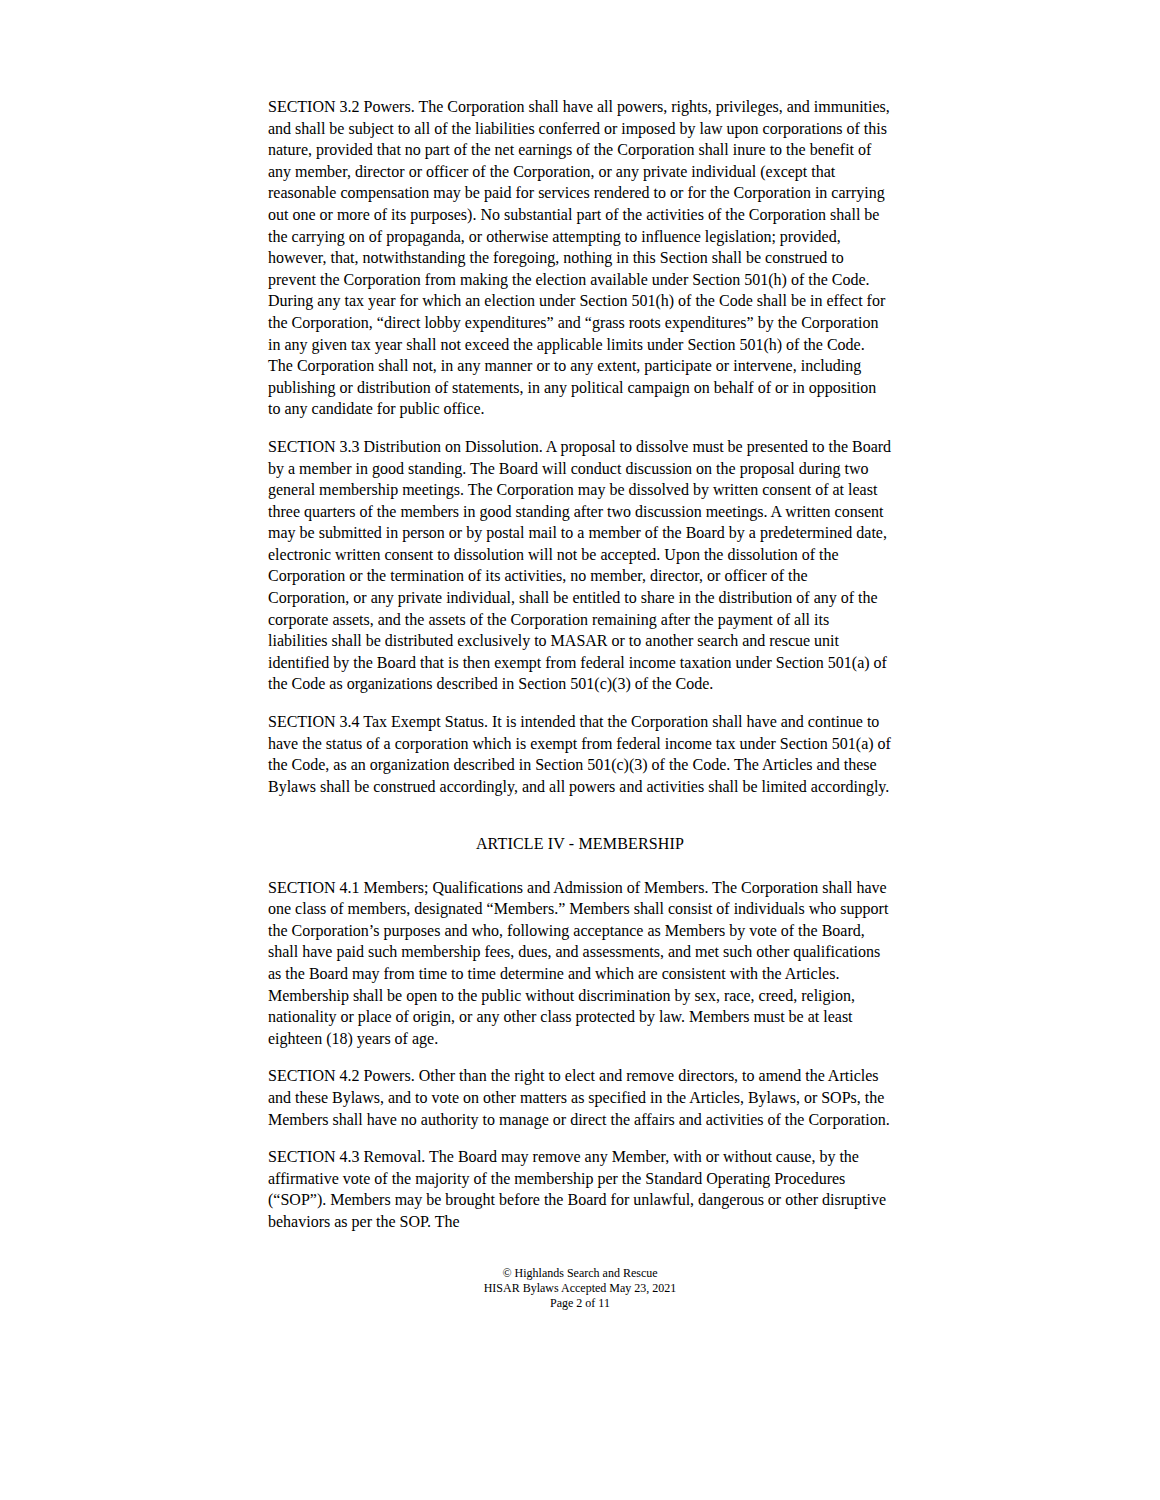SECTION 3.2 Powers. The Corporation shall have all powers, rights, privileges, and immunities, and shall be subject to all of the liabilities conferred or imposed by law upon corporations of this nature, provided that no part of the net earnings of the Corporation shall inure to the benefit of any member, director or officer of the Corporation, or any private individual (except that reasonable compensation may be paid for services rendered to or for the Corporation in carrying out one or more of its purposes). No substantial part of the activities of the Corporation shall be the carrying on of propaganda, or otherwise attempting to influence legislation; provided, however, that, notwithstanding the foregoing, nothing in this Section shall be construed to prevent the Corporation from making the election available under Section 501(h) of the Code. During any tax year for which an election under Section 501(h) of the Code shall be in effect for the Corporation, “direct lobby expenditures” and “grass roots expenditures” by the Corporation in any given tax year shall not exceed the applicable limits under Section 501(h) of the Code. The Corporation shall not, in any manner or to any extent, participate or intervene, including publishing or distribution of statements, in any political campaign on behalf of or in opposition to any candidate for public office.
SECTION 3.3 Distribution on Dissolution. A proposal to dissolve must be presented to the Board by a member in good standing. The Board will conduct discussion on the proposal during two general membership meetings. The Corporation may be dissolved by written consent of at least three quarters of the members in good standing after two discussion meetings. A written consent may be submitted in person or by postal mail to a member of the Board by a predetermined date, electronic written consent to dissolution will not be accepted. Upon the dissolution of the Corporation or the termination of its activities, no member, director, or officer of the Corporation, or any private individual, shall be entitled to share in the distribution of any of the corporate assets, and the assets of the Corporation remaining after the payment of all its liabilities shall be distributed exclusively to MASAR or to another search and rescue unit identified by the Board that is then exempt from federal income taxation under Section 501(a) of the Code as organizations described in Section 501(c)(3) of the Code.
SECTION 3.4 Tax Exempt Status. It is intended that the Corporation shall have and continue to have the status of a corporation which is exempt from federal income tax under Section 501(a) of the Code, as an organization described in Section 501(c)(3) of the Code. The Articles and these Bylaws shall be construed accordingly, and all powers and activities shall be limited accordingly.
ARTICLE IV - MEMBERSHIP
SECTION 4.1 Members; Qualifications and Admission of Members. The Corporation shall have one class of members, designated “Members.” Members shall consist of individuals who support the Corporation’s purposes and who, following acceptance as Members by vote of the Board, shall have paid such membership fees, dues, and assessments, and met such other qualifications as the Board may from time to time determine and which are consistent with the Articles. Membership shall be open to the public without discrimination by sex, race, creed, religion, nationality or place of origin, or any other class protected by law. Members must be at least eighteen (18) years of age.
SECTION 4.2 Powers. Other than the right to elect and remove directors, to amend the Articles and these Bylaws, and to vote on other matters as specified in the Articles, Bylaws, or SOPs, the Members shall have no authority to manage or direct the affairs and activities of the Corporation.
SECTION 4.3 Removal. The Board may remove any Member, with or without cause, by the affirmative vote of the majority of the membership per the Standard Operating Procedures (“SOP”). Members may be brought before the Board for unlawful, dangerous or other disruptive behaviors as per the SOP. The
© Highlands Search and Rescue
HISAR Bylaws Accepted May 23, 2021
Page 2 of 11